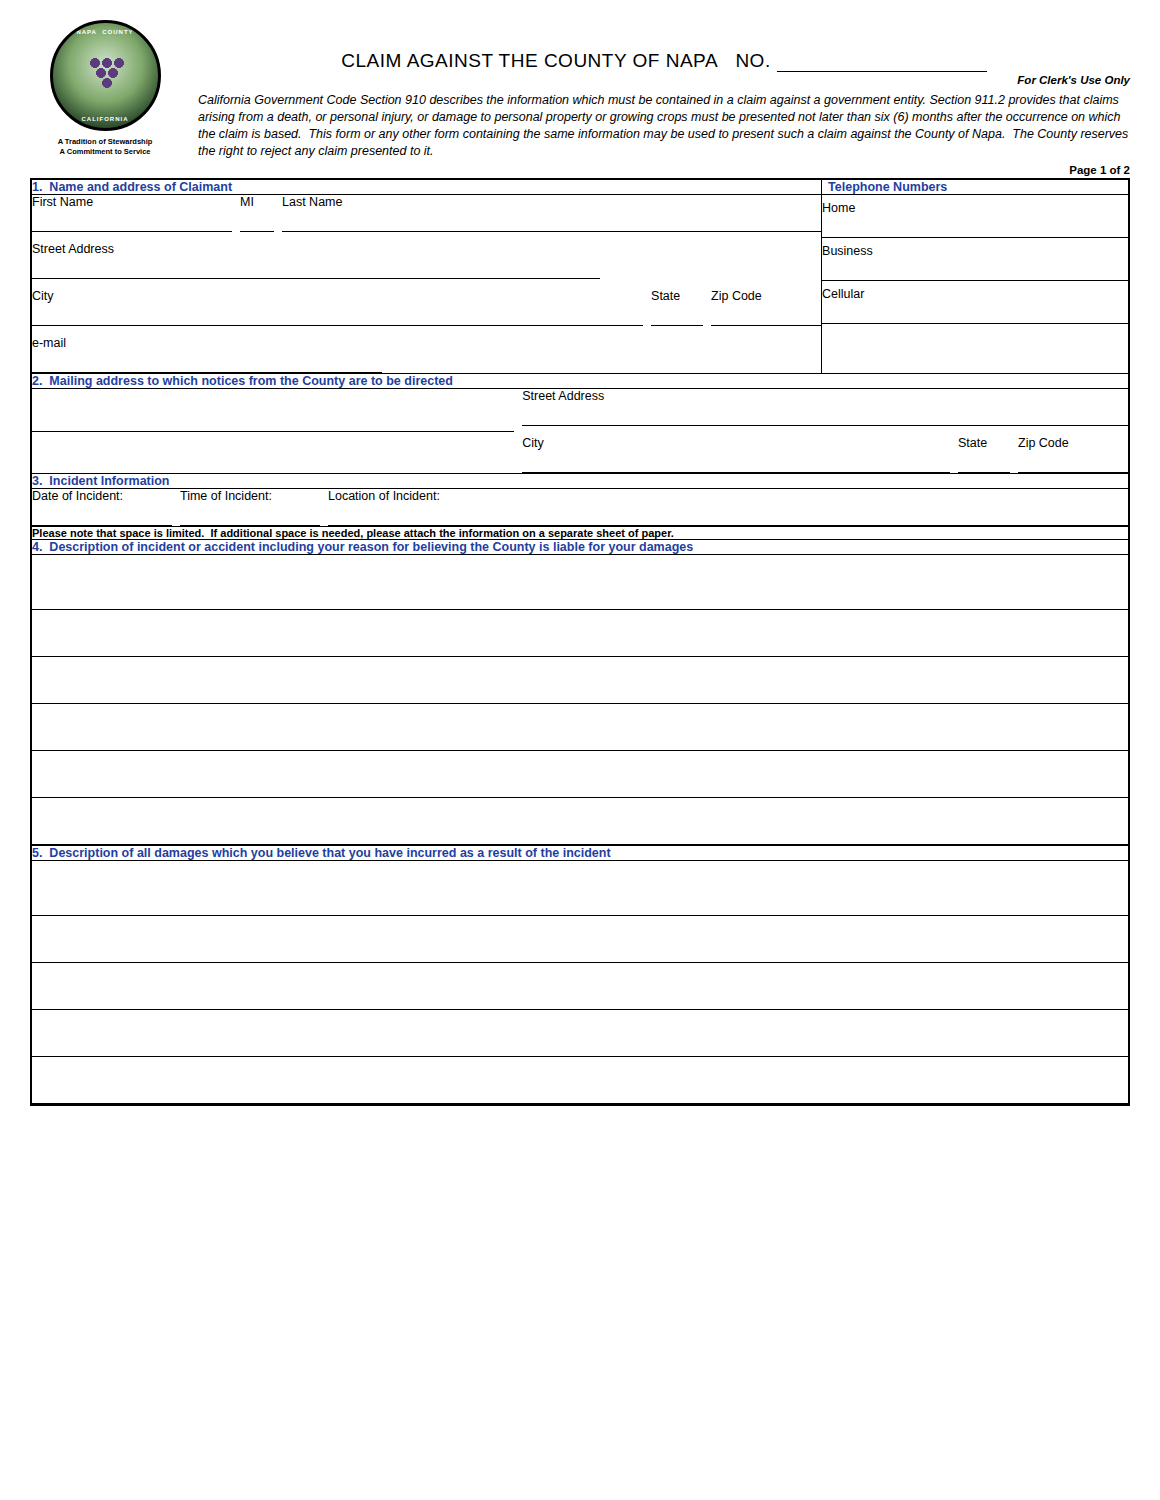NAPA COUNTY
CALIFORNIA
A Tradition of Stewardship
A Commitment to Service
CLAIM AGAINST THE COUNTY OF NAPA NO.
For Clerk's Use Only
California Government Code Section 910 describes the information which must be contained in a claim against a government entity. Section 911.2 provides that claims arising from a death, or personal injury, or damage to personal property or growing crops must be presented not later than six (6) months after the occurrence on which the claim is based. This form or any other form containing the same information may be used to present such a claim against the County of Napa. The County reserves the right to reject any claim presented to it.
Page 1 of 2
| 1. Name and address of Claimant | Telephone Numbers |
| First Name MI Last Name Street Address City State Zip Code e-mail | Home Business Cellular |
| 2. Mailing address to which notices from the County are to be directed |
| Street Address City State Zip Code |
| 3. Incident Information |
| Date of Incident: Time of Incident: Location of Incident: |
| Please note that space is limited. If additional space is needed, please attach the information on a separate sheet of paper. |
| 4. Description of incident or accident including your reason for believing the County is liable for your damages |
| 5. Description of all damages which you believe that you have incurred as a result of the incident |